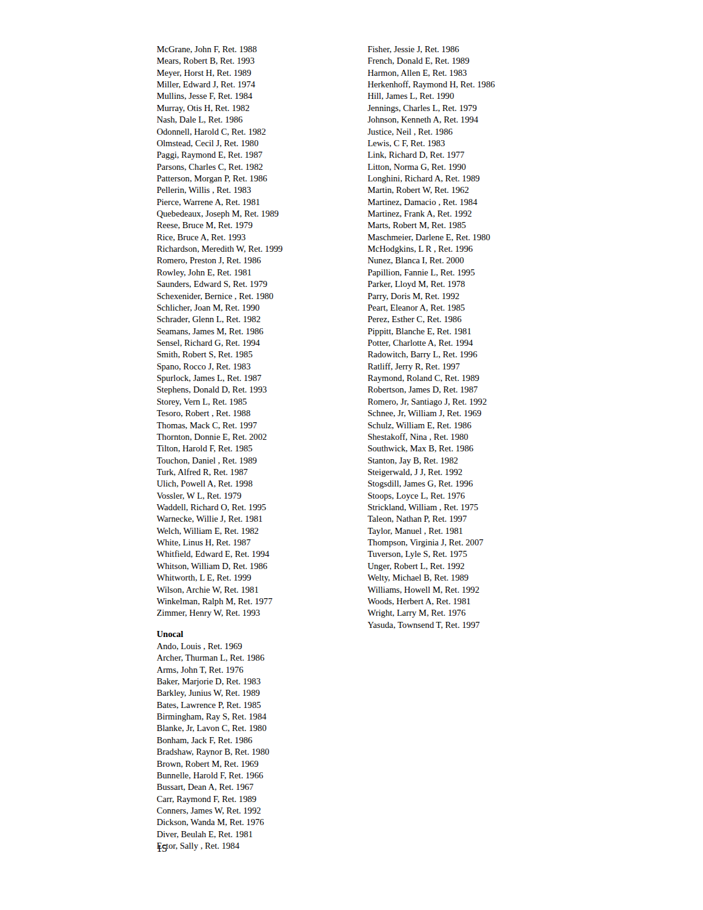McGrane, John F, Ret. 1988
Mears, Robert B, Ret. 1993
Meyer, Horst H, Ret. 1989
Miller, Edward J, Ret. 1974
Mullins, Jesse F, Ret. 1984
Murray, Otis H, Ret. 1982
Nash, Dale L, Ret. 1986
Odonnell, Harold C, Ret. 1982
Olmstead, Cecil J, Ret. 1980
Paggi, Raymond E, Ret. 1987
Parsons, Charles C, Ret. 1982
Patterson, Morgan P, Ret. 1986
Pellerin, Willis , Ret. 1983
Pierce, Warrene A, Ret. 1981
Quebedeaux, Joseph M, Ret. 1989
Reese, Bruce M, Ret. 1979
Rice, Bruce A, Ret. 1993
Richardson, Meredith W, Ret. 1999
Romero, Preston J, Ret. 1986
Rowley, John E, Ret. 1981
Saunders, Edward S, Ret. 1979
Schexenider, Bernice , Ret. 1980
Schlicher, Joan M, Ret. 1990
Schrader, Glenn L, Ret. 1982
Seamans, James M, Ret. 1986
Sensel, Richard G, Ret. 1994
Smith, Robert S, Ret. 1985
Spano, Rocco J, Ret. 1983
Spurlock, James L, Ret. 1987
Stephens, Donald D, Ret. 1993
Storey, Vern L, Ret. 1985
Tesoro, Robert , Ret. 1988
Thomas, Mack C, Ret. 1997
Thornton, Donnie E, Ret. 2002
Tilton, Harold F, Ret. 1985
Touchon, Daniel , Ret. 1989
Turk, Alfred R, Ret. 1987
Ulich, Powell A, Ret. 1998
Vossler, W L, Ret. 1979
Waddell, Richard O, Ret. 1995
Warnecke, Willie J, Ret. 1981
Welch, William E, Ret. 1982
White, Linus H, Ret. 1987
Whitfield, Edward E, Ret. 1994
Whitson, William D, Ret. 1986
Whitworth, L E, Ret. 1999
Wilson, Archie W, Ret. 1981
Winkelman, Ralph M, Ret. 1977
Zimmer, Henry W, Ret. 1993
Unocal
Ando, Louis , Ret. 1969
Archer, Thurman L, Ret. 1986
Arms, John T, Ret. 1976
Baker, Marjorie D, Ret. 1983
Barkley, Junius W, Ret. 1989
Bates, Lawrence P, Ret. 1985
Birmingham, Ray S, Ret. 1984
Blanke, Jr, Lavon C, Ret. 1980
Bonham, Jack F, Ret. 1986
Bradshaw, Raynor B, Ret. 1980
Brown, Robert M, Ret. 1969
Bunnelle, Harold F, Ret. 1966
Bussart, Dean A, Ret. 1967
Carr, Raymond F, Ret. 1989
Conners, James W, Ret. 1992
Dickson, Wanda M, Ret. 1976
Diver, Beulah E, Ret. 1981
Ector, Sally , Ret. 1984
Fisher, Jessie J, Ret. 1986
French, Donald E, Ret. 1989
Harmon, Allen E, Ret. 1983
Herkenhoff, Raymond H, Ret. 1986
Hill, James L, Ret. 1990
Jennings, Charles L, Ret. 1979
Johnson, Kenneth A, Ret. 1994
Justice, Neil , Ret. 1986
Lewis, C F, Ret. 1983
Link, Richard D, Ret. 1977
Litton, Norma G, Ret. 1990
Longhini, Richard A, Ret. 1989
Martin, Robert W, Ret. 1962
Martinez, Damacio , Ret. 1984
Martinez, Frank A, Ret. 1992
Marts, Robert M, Ret. 1985
Maschmeier, Darlene E, Ret. 1980
McHodgkins, L R , Ret. 1996
Nunez, Blanca I, Ret. 2000
Papillion, Fannie L, Ret. 1995
Parker, Lloyd M, Ret. 1978
Parry, Doris M, Ret. 1992
Peart, Eleanor A, Ret. 1985
Perez, Esther C, Ret. 1986
Pippitt, Blanche E, Ret. 1981
Potter, Charlotte A, Ret. 1994
Radowitch, Barry L, Ret. 1996
Ratliff, Jerry R, Ret. 1997
Raymond, Roland C, Ret. 1989
Robertson, James D, Ret. 1987
Romero, Jr, Santiago J, Ret. 1992
Schnee, Jr, William J, Ret. 1969
Schulz, William E, Ret. 1986
Shestakoff, Nina , Ret. 1980
Southwick, Max B, Ret. 1986
Stanton, Jay B, Ret. 1982
Steigerwald, J J, Ret. 1992
Stogsdill, James G, Ret. 1996
Stoops, Loyce L, Ret. 1976
Strickland, William , Ret. 1975
Taleon, Nathan P, Ret. 1997
Taylor, Manuel , Ret. 1981
Thompson, Virginia J, Ret. 2007
Tuverson, Lyle S, Ret. 1975
Unger, Robert L, Ret. 1992
Welty, Michael B, Ret. 1989
Williams, Howell M, Ret. 1992
Woods, Herbert A, Ret. 1981
Wright, Larry M, Ret. 1976
Yasuda, Townsend T, Ret. 1997
15